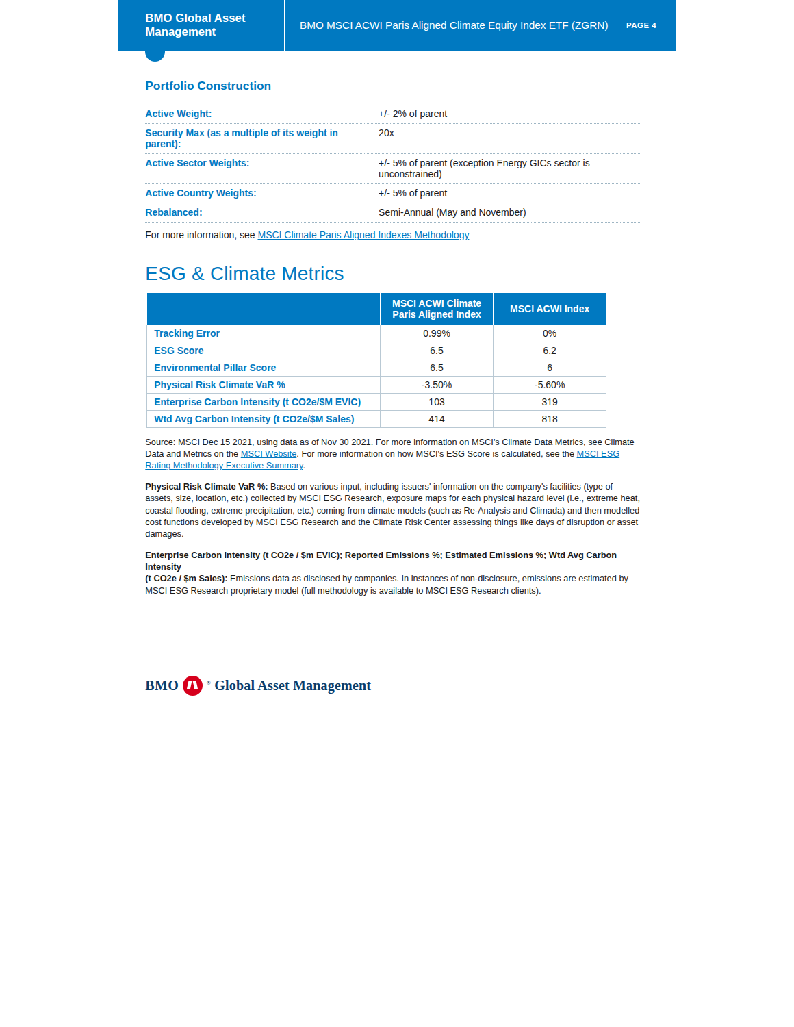BMO Global Asset Management
BMO MSCI ACWI Paris Aligned Climate Equity Index ETF (ZGRN)
PAGE 4
Portfolio Construction
| Active Weight: | +/- 2% of parent |
| Security Max (as a multiple of its weight in parent): | 20x |
| Active Sector Weights: | +/- 5% of parent (exception Energy GICs sector is unconstrained) |
| Active Country Weights: | +/- 5% of parent |
| Rebalanced: | Semi-Annual (May and November) |
For more information, see MSCI Climate Paris Aligned Indexes Methodology
ESG & Climate Metrics
| | MSCI ACWI Climate Paris Aligned Index | MSCI ACWI Index |
| --- | --- | --- |
| Tracking Error | 0.99% | 0% |
| ESG Score | 6.5 | 6.2 |
| Environmental Pillar Score | 6.5 | 6 |
| Physical Risk Climate VaR % | -3.50% | -5.60% |
| Enterprise Carbon Intensity (t CO2e/$M EVIC) | 103 | 319 |
| Wtd Avg Carbon Intensity (t CO2e/$M Sales) | 414 | 818 |
Source: MSCI Dec 15 2021, using data as of Nov 30 2021. For more information on MSCI's Climate Data Metrics, see Climate Data and Metrics on the MSCI Website. For more information on how MSCI's ESG Score is calculated, see the MSCI ESG Rating Methodology Executive Summary.
Physical Risk Climate VaR %: Based on various input, including issuers' information on the company's facilities (type of assets, size, location, etc.) collected by MSCI ESG Research, exposure maps for each physical hazard level (i.e., extreme heat, coastal flooding, extreme precipitation, etc.) coming from climate models (such as Re-Analysis and Climada) and then modelled cost functions developed by MSCI ESG Research and the Climate Risk Center assessing things like days of disruption or asset damages.
Enterprise Carbon Intensity (t CO2e / $m EVIC); Reported Emissions %; Estimated Emissions %; Wtd Avg Carbon Intensity
(t CO2e / $m Sales): Emissions data as disclosed by companies. In instances of non-disclosure, emissions are estimated by MSCI ESG Research proprietary model (full methodology is available to MSCI ESG Research clients).
BMO ® Global Asset Management